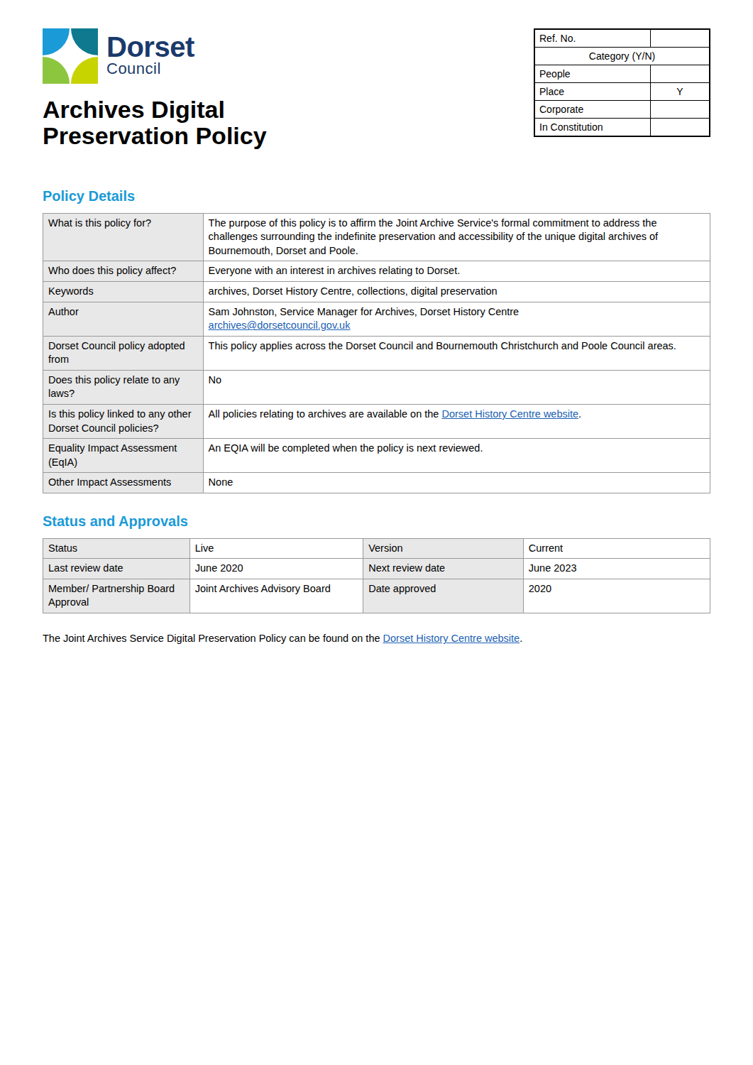Dorset
Council
Archives Digital Preservation Policy
| Ref. No. | |
| Category (Y/N) |
| People | |
| Place | Y |
| Corporate | |
| In Constitution | |
Policy Details
| What is this policy for? | The purpose of this policy is to affirm the Joint Archive Service's formal commitment to address the challenges surrounding the indefinite preservation and accessibility of the unique digital archives of Bournemouth, Dorset and Poole. |
| Who does this policy affect? | Everyone with an interest in archives relating to Dorset. |
| Keywords | archives, Dorset History Centre, collections, digital preservation |
| Author | Sam Johnston, Service Manager for Archives, Dorset History Centre archives@dorsetcouncil.gov.uk |
| Dorset Council policy adopted from | This policy applies across the Dorset Council and Bournemouth Christchurch and Poole Council areas. |
| Does this policy relate to any laws? | No |
| Is this policy linked to any other Dorset Council policies? | All policies relating to archives are available on the Dorset History Centre website . |
| Equality Impact Assessment (EqIA) | An EQIA will be completed when the policy is next reviewed. |
| Other Impact Assessments | None |
Status and Approvals
| Status | Live | Version | Current |
| Last review date | June 2020 | Next review date | June 2023 |
| Member/ Partnership Board Approval | Joint Archives Advisory Board | Date approved | 2020 |
The Joint Archives Service Digital Preservation Policy can be found on the Dorset History Centre website.